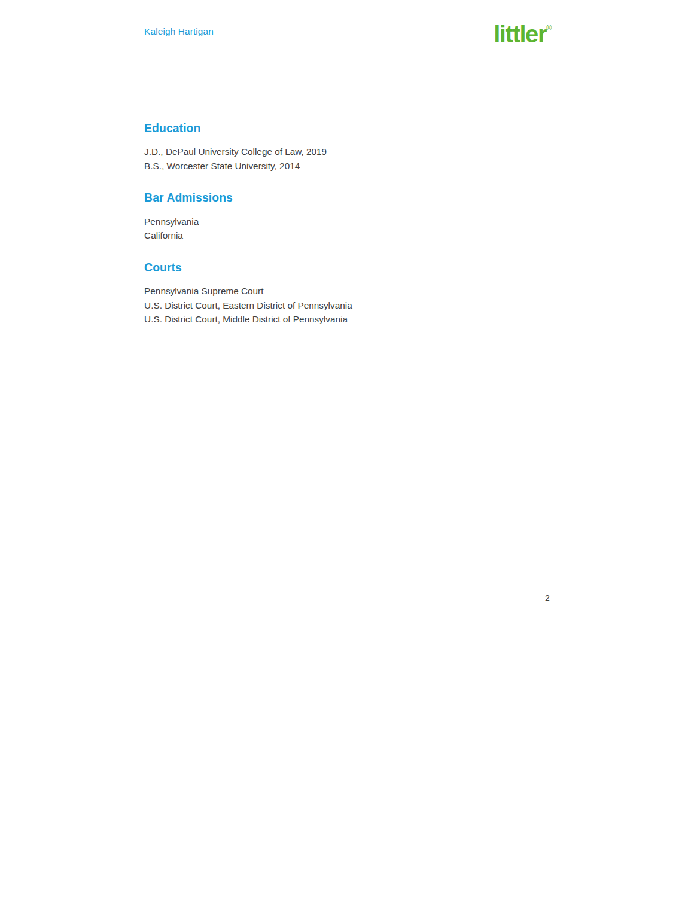Kaleigh Hartigan
littler®
Education
J.D., DePaul University College of Law, 2019
B.S., Worcester State University, 2014
Bar Admissions
Pennsylvania
California
Courts
Pennsylvania Supreme Court
U.S. District Court, Eastern District of Pennsylvania
U.S. District Court, Middle District of Pennsylvania
2